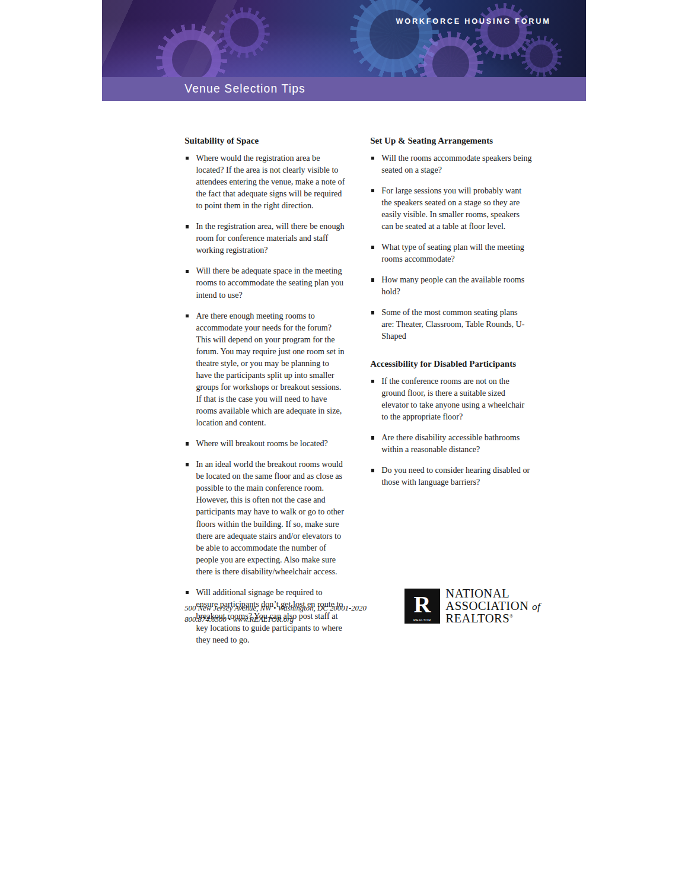Workforce Housing Forum
Venue Selection Tips
Suitability of Space
Where would the registration area be located? If the area is not clearly visible to attendees entering the venue, make a note of the fact that adequate signs will be required to point them in the right direction.
In the registration area, will there be enough room for conference materials and staff working registration?
Will there be adequate space in the meeting rooms to accommodate the seating plan you intend to use?
Are there enough meeting rooms to accommodate your needs for the forum? This will depend on your program for the forum. You may require just one room set in theatre style, or you may be planning to have the participants split up into smaller groups for workshops or breakout sessions. If that is the case you will need to have rooms available which are adequate in size, location and content.
Where will breakout rooms be located?
In an ideal world the breakout rooms would be located on the same floor and as close as possible to the main conference room. However, this is often not the case and participants may have to walk or go to other floors within the building. If so, make sure there are adequate stairs and/or elevators to be able to accommodate the number of people you are expecting. Also make sure there is there disability/wheelchair access.
Will additional signage be required to ensure participants don’t get lost en route to breakout rooms? You can also post staff at key locations to guide participants to where they need to go.
Set Up & Seating Arrangements
Will the rooms accommodate speakers being seated on a stage?
For large sessions you will probably want the speakers seated on a stage so they are easily visible. In smaller rooms, speakers can be seated at a table at floor level.
What type of seating plan will the meeting rooms accommodate?
How many people can the available rooms hold?
Some of the most common seating plans are: Theater, Classroom, Table Rounds, U-Shaped
Accessibility for Disabled Participants
If the conference rooms are not on the ground floor, is there a suitable sized elevator to take anyone using a wheelchair to the appropriate floor?
Are there disability accessible bathrooms within a reasonable distance?
Do you need to consider hearing disabled or those with language barriers?
500 New Jersey Avenue, NW • Washington, DC 20001-2020
800.874.6500 • www.REALTOR.org
R Realtor
National Association of Realtors®